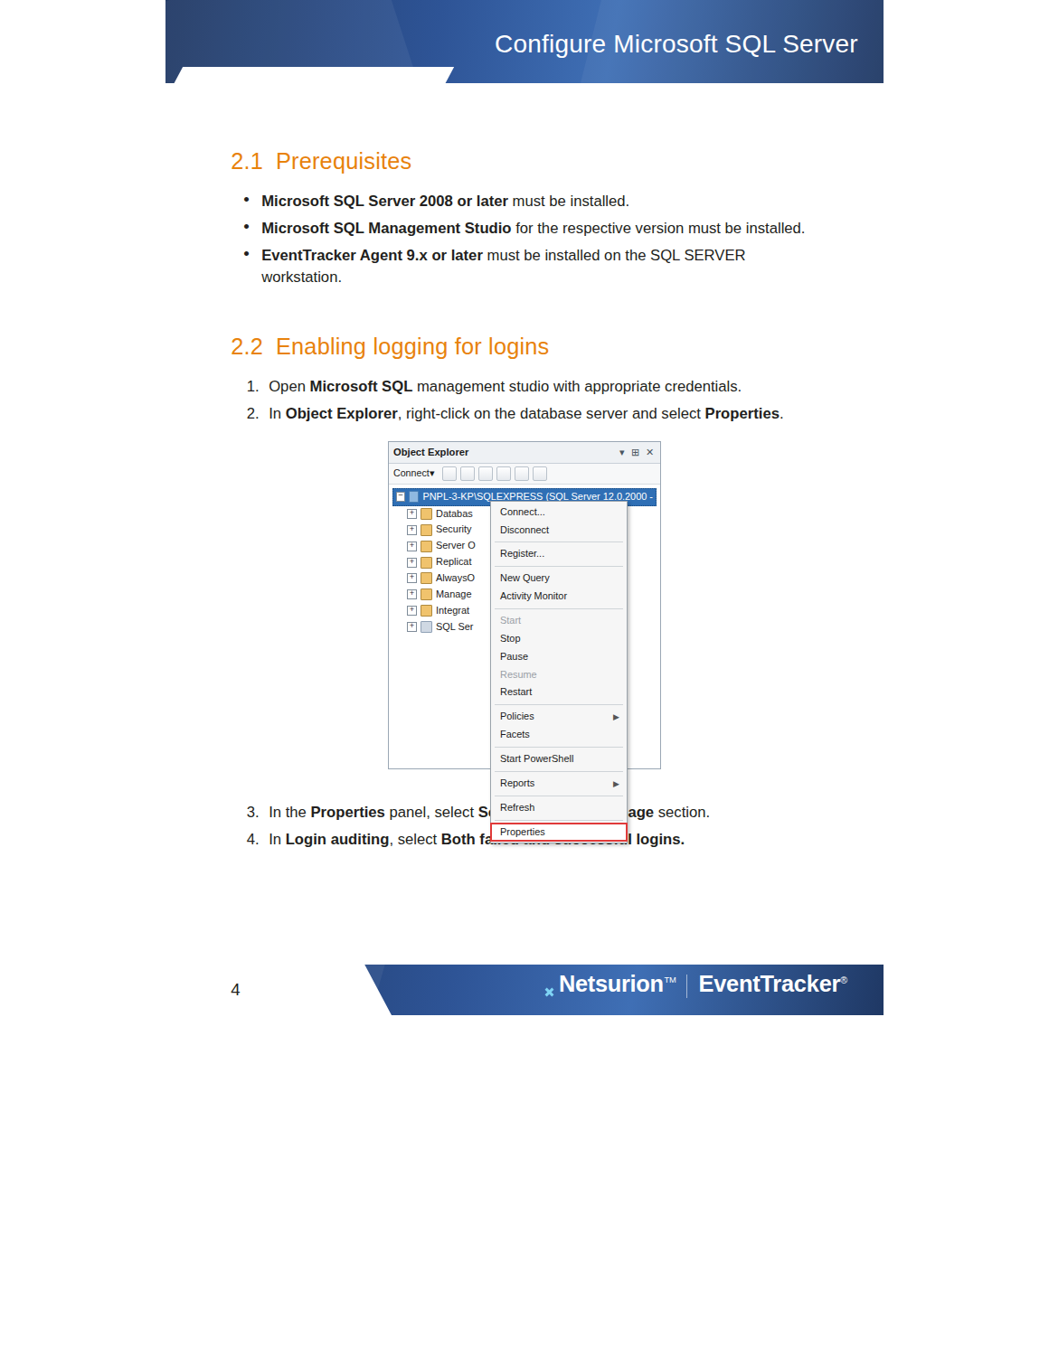Configure Microsoft SQL Server
2.1 Prerequisites
Microsoft SQL Server 2008 or later must be installed.
Microsoft SQL Management Studio for the respective version must be installed.
EventTracker Agent 9.x or later must be installed on the SQL SERVER workstation.
2.2 Enabling logging for logins
Open Microsoft SQL management studio with appropriate credentials.
In Object Explorer, right-click on the database server and select Properties.
Object Explorer ▾ ⊞ ✕
Connect▾
− PNPL-3-KP\SQLEXPRESS (SQL Server 12.0.2000 -
+ Databas
+ Security
+ Server O
+ Replicat
+ AlwaysO
+ Manage
+ Integrat
+ SQL Ser
Connect...
Disconnect
Register...
New Query
Activity Monitor
Start
Stop
Pause
Resume
Restart
Policies
Facets
Start PowerShell
Reports
Refresh
Properties
Figure 1
In the Properties panel, select Security in Select a page section.
In Login auditing, select Both failed and successful logins.
NetsurionTM EventTracker®
4